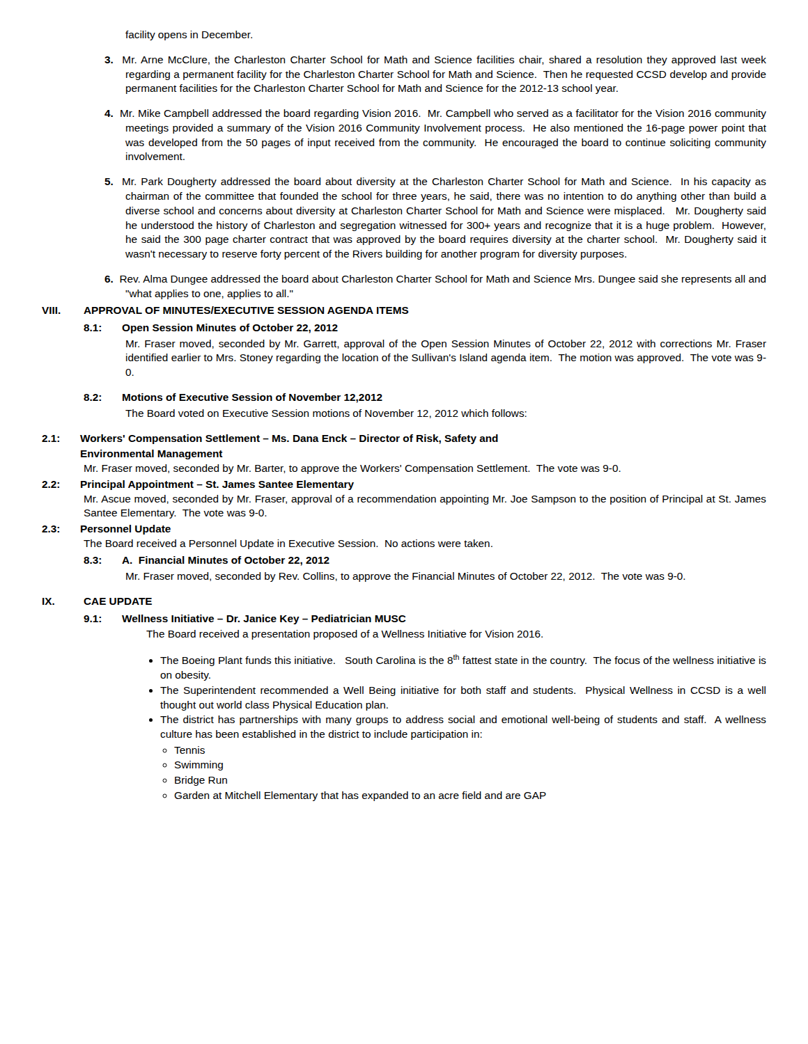facility opens in December.
3. Mr. Arne McClure, the Charleston Charter School for Math and Science facilities chair, shared a resolution they approved last week regarding a permanent facility for the Charleston Charter School for Math and Science. Then he requested CCSD develop and provide permanent facilities for the Charleston Charter School for Math and Science for the 2012-13 school year.
4. Mr. Mike Campbell addressed the board regarding Vision 2016. Mr. Campbell who served as a facilitator for the Vision 2016 community meetings provided a summary of the Vision 2016 Community Involvement process. He also mentioned the 16-page power point that was developed from the 50 pages of input received from the community. He encouraged the board to continue soliciting community involvement.
5. Mr. Park Dougherty addressed the board about diversity at the Charleston Charter School for Math and Science. In his capacity as chairman of the committee that founded the school for three years, he said, there was no intention to do anything other than build a diverse school and concerns about diversity at Charleston Charter School for Math and Science were misplaced. Mr. Dougherty said he understood the history of Charleston and segregation witnessed for 300+ years and recognize that it is a huge problem. However, he said the 300 page charter contract that was approved by the board requires diversity at the charter school. Mr. Dougherty said it wasn't necessary to reserve forty percent of the Rivers building for another program for diversity purposes.
6. Rev. Alma Dungee addressed the board about Charleston Charter School for Math and Science Mrs. Dungee said she represents all and "what applies to one, applies to all."
VIII. APPROVAL OF MINUTES/EXECUTIVE SESSION AGENDA ITEMS
8.1: Open Session Minutes of October 22, 2012
Mr. Fraser moved, seconded by Mr. Garrett, approval of the Open Session Minutes of October 22, 2012 with corrections Mr. Fraser identified earlier to Mrs. Stoney regarding the location of the Sullivan's Island agenda item. The motion was approved. The vote was 9-0.
8.2: Motions of Executive Session of November 12,2012
The Board voted on Executive Session motions of November 12, 2012 which follows:
2.1: Workers' Compensation Settlement – Ms. Dana Enck – Director of Risk, Safety and
Environmental Management
Mr. Fraser moved, seconded by Mr. Barter, to approve the Workers' Compensation Settlement. The vote was 9-0.
2.2: Principal Appointment – St. James Santee Elementary
Mr. Ascue moved, seconded by Mr. Fraser, approval of a recommendation appointing Mr. Joe Sampson to the position of Principal at St. James Santee Elementary. The vote was 9-0.
2.3: Personnel Update
The Board received a Personnel Update in Executive Session. No actions were taken.
8.3: A. Financial Minutes of October 22, 2012
Mr. Fraser moved, seconded by Rev. Collins, to approve the Financial Minutes of October 22, 2012. The vote was 9-0.
IX. CAE UPDATE
9.1: Wellness Initiative – Dr. Janice Key – Pediatrician MUSC
The Board received a presentation proposed of a Wellness Initiative for Vision 2016.
The Boeing Plant funds this initiative. South Carolina is the 8th fattest state in the country. The focus of the wellness initiative is on obesity.
The Superintendent recommended a Well Being initiative for both staff and students. Physical Wellness in CCSD is a well thought out world class Physical Education plan.
The district has partnerships with many groups to address social and emotional well-being of students and staff. A wellness culture has been established in the district to include participation in:
Tennis
Swimming
Bridge Run
Garden at Mitchell Elementary that has expanded to an acre field and are GAP